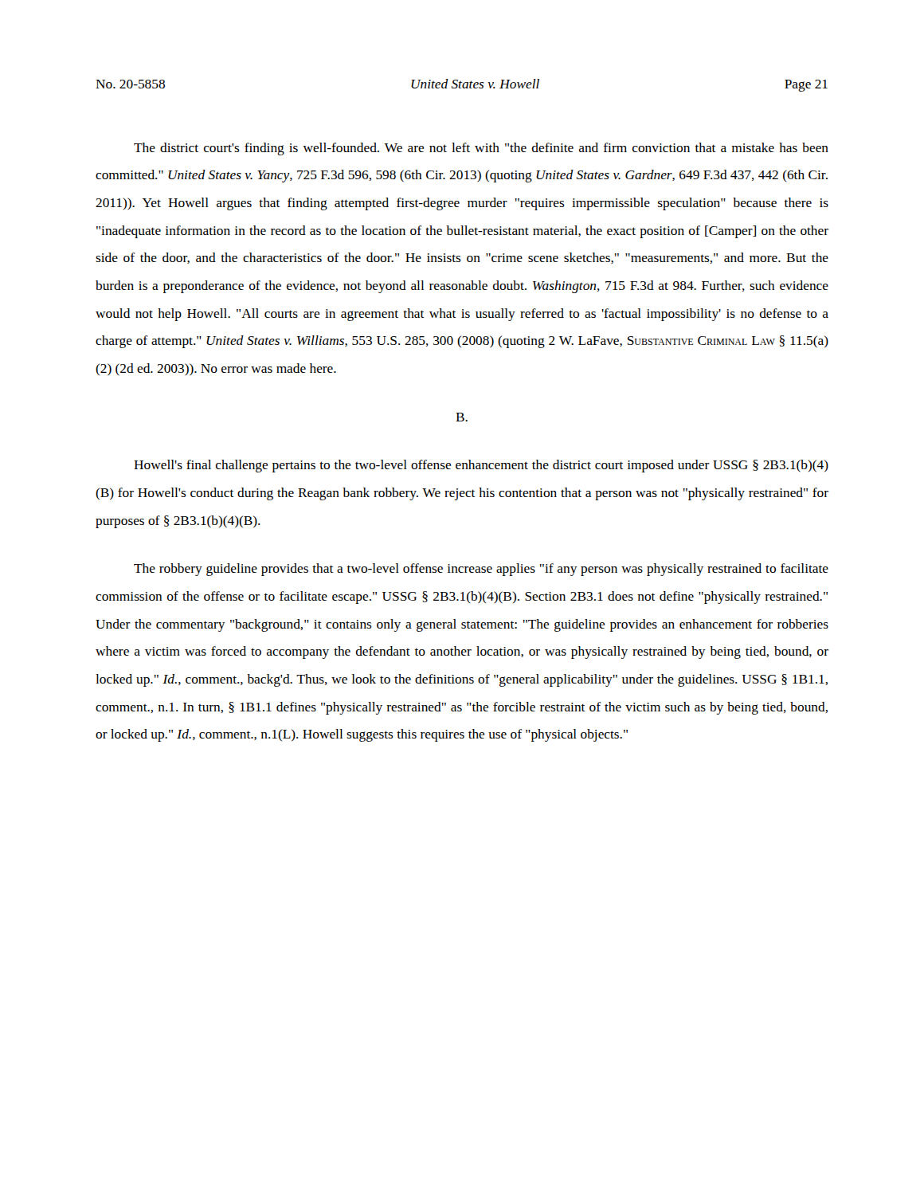No. 20-5858 United States v. Howell Page 21
The district court's finding is well-founded. We are not left with "the definite and firm conviction that a mistake has been committed." United States v. Yancy, 725 F.3d 596, 598 (6th Cir. 2013) (quoting United States v. Gardner, 649 F.3d 437, 442 (6th Cir. 2011)). Yet Howell argues that finding attempted first-degree murder "requires impermissible speculation" because there is "inadequate information in the record as to the location of the bullet-resistant material, the exact position of [Camper] on the other side of the door, and the characteristics of the door." He insists on "crime scene sketches," "measurements," and more. But the burden is a preponderance of the evidence, not beyond all reasonable doubt. Washington, 715 F.3d at 984. Further, such evidence would not help Howell. "All courts are in agreement that what is usually referred to as 'factual impossibility' is no defense to a charge of attempt." United States v. Williams, 553 U.S. 285, 300 (2008) (quoting 2 W. LaFave, Substantive Criminal Law § 11.5(a)(2) (2d ed. 2003)). No error was made here.
B.
Howell's final challenge pertains to the two-level offense enhancement the district court imposed under USSG § 2B3.1(b)(4)(B) for Howell's conduct during the Reagan bank robbery. We reject his contention that a person was not "physically restrained" for purposes of § 2B3.1(b)(4)(B).
The robbery guideline provides that a two-level offense increase applies "if any person was physically restrained to facilitate commission of the offense or to facilitate escape." USSG § 2B3.1(b)(4)(B). Section 2B3.1 does not define "physically restrained." Under the commentary "background," it contains only a general statement: "The guideline provides an enhancement for robberies where a victim was forced to accompany the defendant to another location, or was physically restrained by being tied, bound, or locked up." Id., comment., backg'd. Thus, we look to the definitions of "general applicability" under the guidelines. USSG § 1B1.1, comment., n.1. In turn, § 1B1.1 defines "physically restrained" as "the forcible restraint of the victim such as by being tied, bound, or locked up." Id., comment., n.1(L). Howell suggests this requires the use of "physical objects."